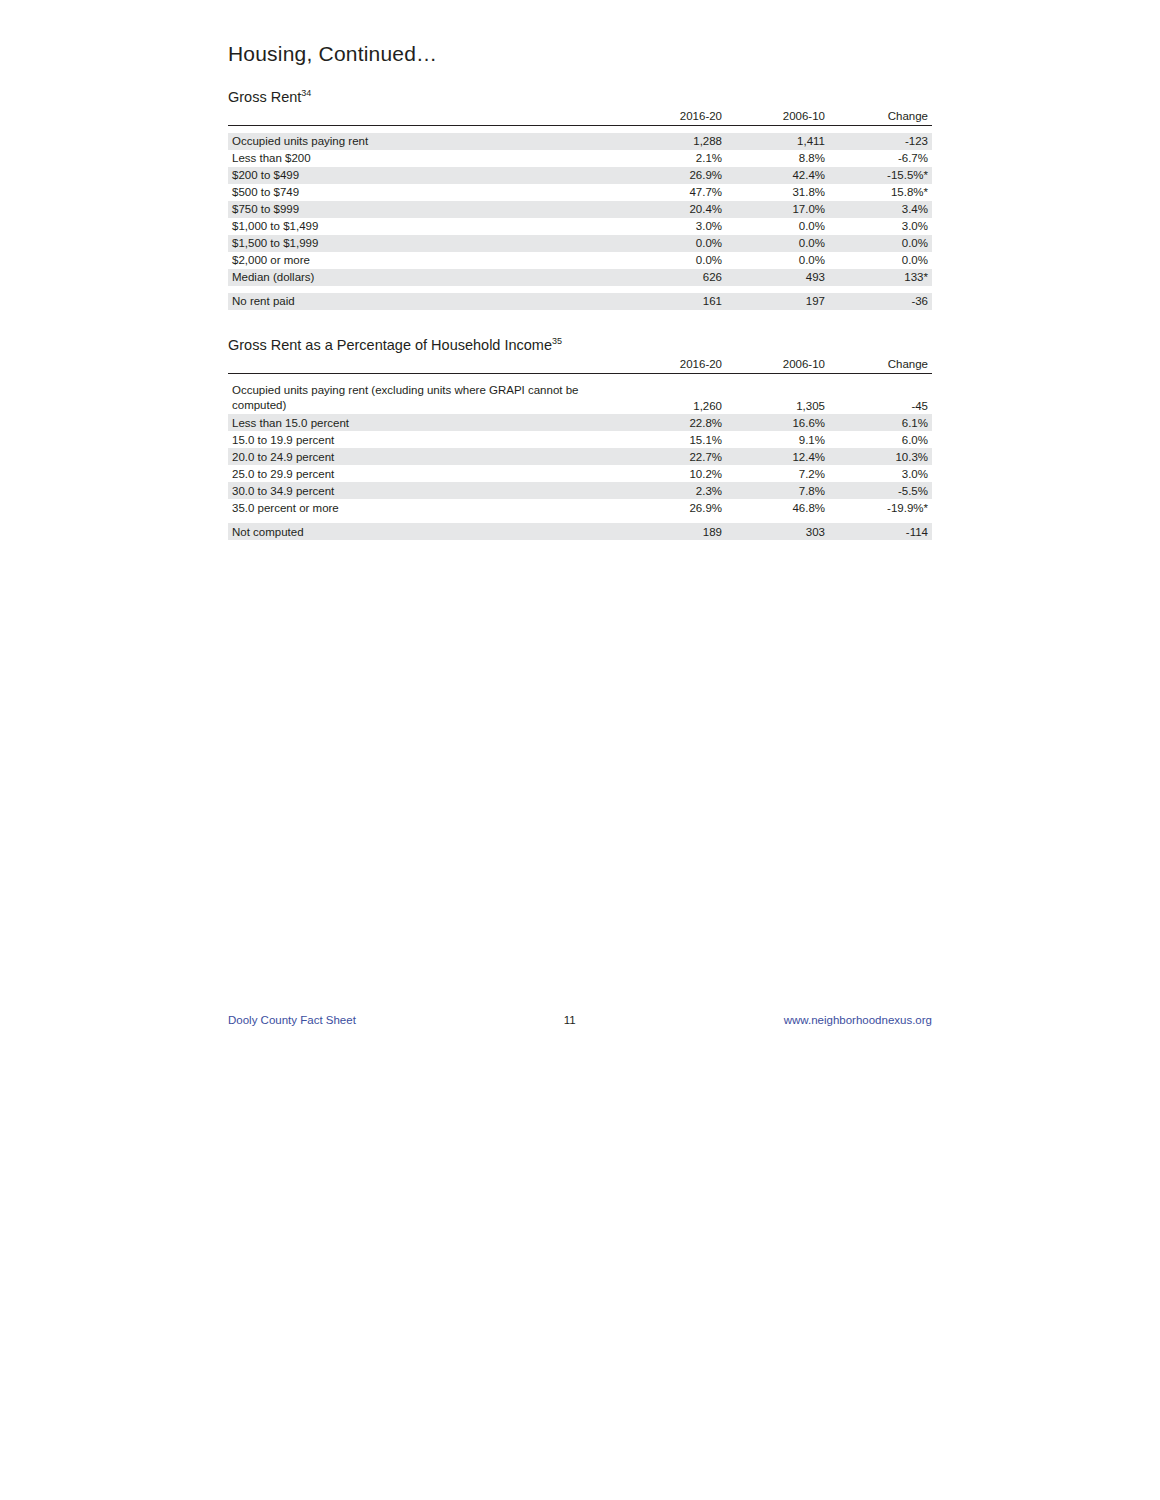Housing, Continued…
Gross Rent 34
| | 2016-20 | 2006-10 | Change |
| --- | --- | --- | --- |
| Occupied units paying rent | 1,288 | 1,411 | -123 |
| Less than $200 | 2.1% | 8.8% | -6.7% |
| $200 to $499 | 26.9% | 42.4% | -15.5%* |
| $500 to $749 | 47.7% | 31.8% | 15.8%* |
| $750 to $999 | 20.4% | 17.0% | 3.4% |
| $1,000 to $1,499 | 3.0% | 0.0% | 3.0% |
| $1,500 to $1,999 | 0.0% | 0.0% | 0.0% |
| $2,000 or more | 0.0% | 0.0% | 0.0% |
| Median (dollars) | 626 | 493 | 133* |
| No rent paid | 161 | 197 | -36 |
Gross Rent as a Percentage of Household Income 35
| | 2016-20 | 2006-10 | Change |
| --- | --- | --- | --- |
| Occupied units paying rent (excluding units where GRAPI cannot be computed) | 1,260 | 1,305 | -45 |
| Less than 15.0 percent | 22.8% | 16.6% | 6.1% |
| 15.0 to 19.9 percent | 15.1% | 9.1% | 6.0% |
| 20.0 to 24.9 percent | 22.7% | 12.4% | 10.3% |
| 25.0 to 29.9 percent | 10.2% | 7.2% | 3.0% |
| 30.0 to 34.9 percent | 2.3% | 7.8% | -5.5% |
| 35.0 percent or more | 26.9% | 46.8% | -19.9%* |
| Not computed | 189 | 303 | -114 |
Dooly County Fact Sheet 11 www.neighborhoodnexus.org